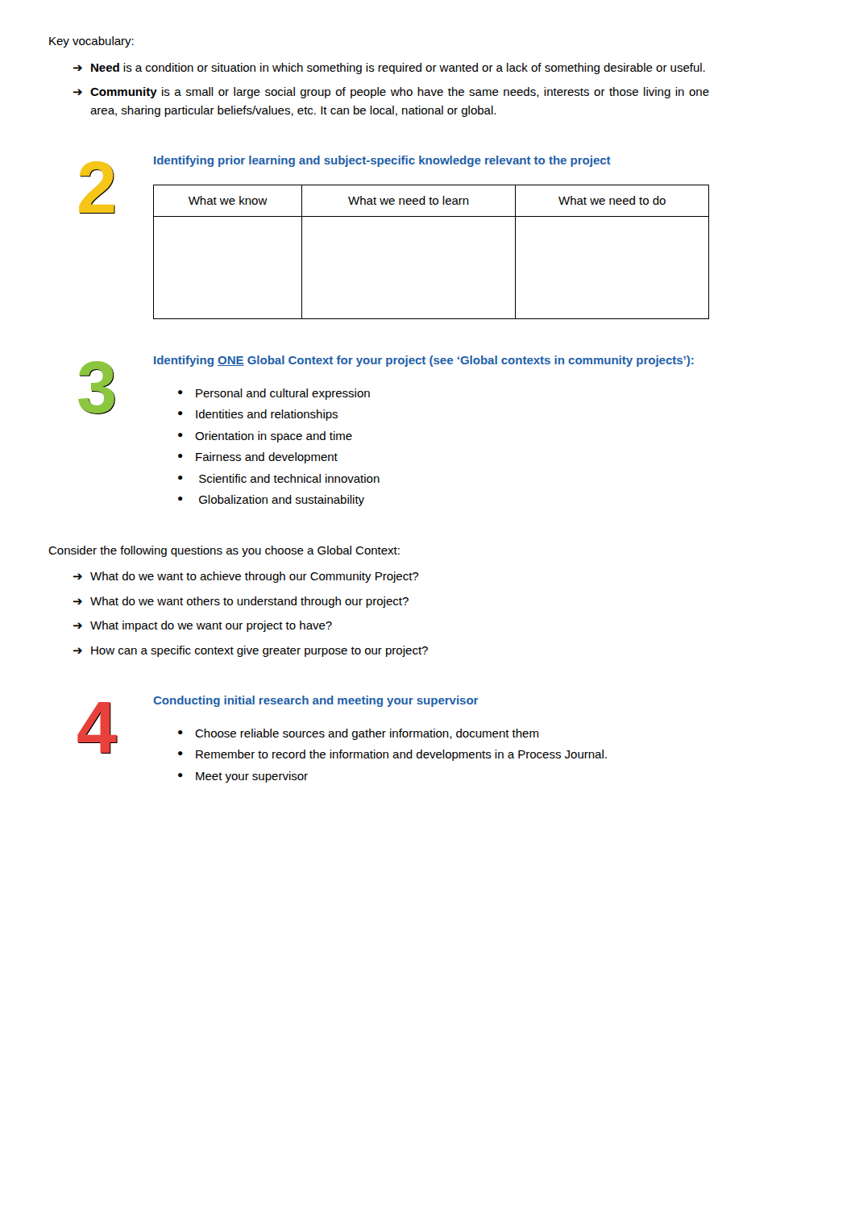Key vocabulary:
Need is a condition or situation in which something is required or wanted or a lack of something desirable or useful.
Community is a small or large social group of people who have the same needs, interests or those living in one area, sharing particular beliefs/values, etc. It can be local, national or global.
2
Identifying prior learning and subject-specific knowledge relevant to the project
| What we know | What we need to learn | What we need to do |
| --- | --- | --- |
3
Identifying ONE Global Context for your project (see ‘Global contexts in community projects’):
Personal and cultural expression
Identities and relationships
Orientation in space and time
Fairness and development
Scientific and technical innovation
Globalization and sustainability
Consider the following questions as you choose a Global Context:
What do we want to achieve through our Community Project?
What do we want others to understand through our project?
What impact do we want our project to have?
How can a specific context give greater purpose to our project?
4
Conducting initial research and meeting your supervisor
Choose reliable sources and gather information, document them
Remember to record the information and developments in a Process Journal.
Meet your supervisor